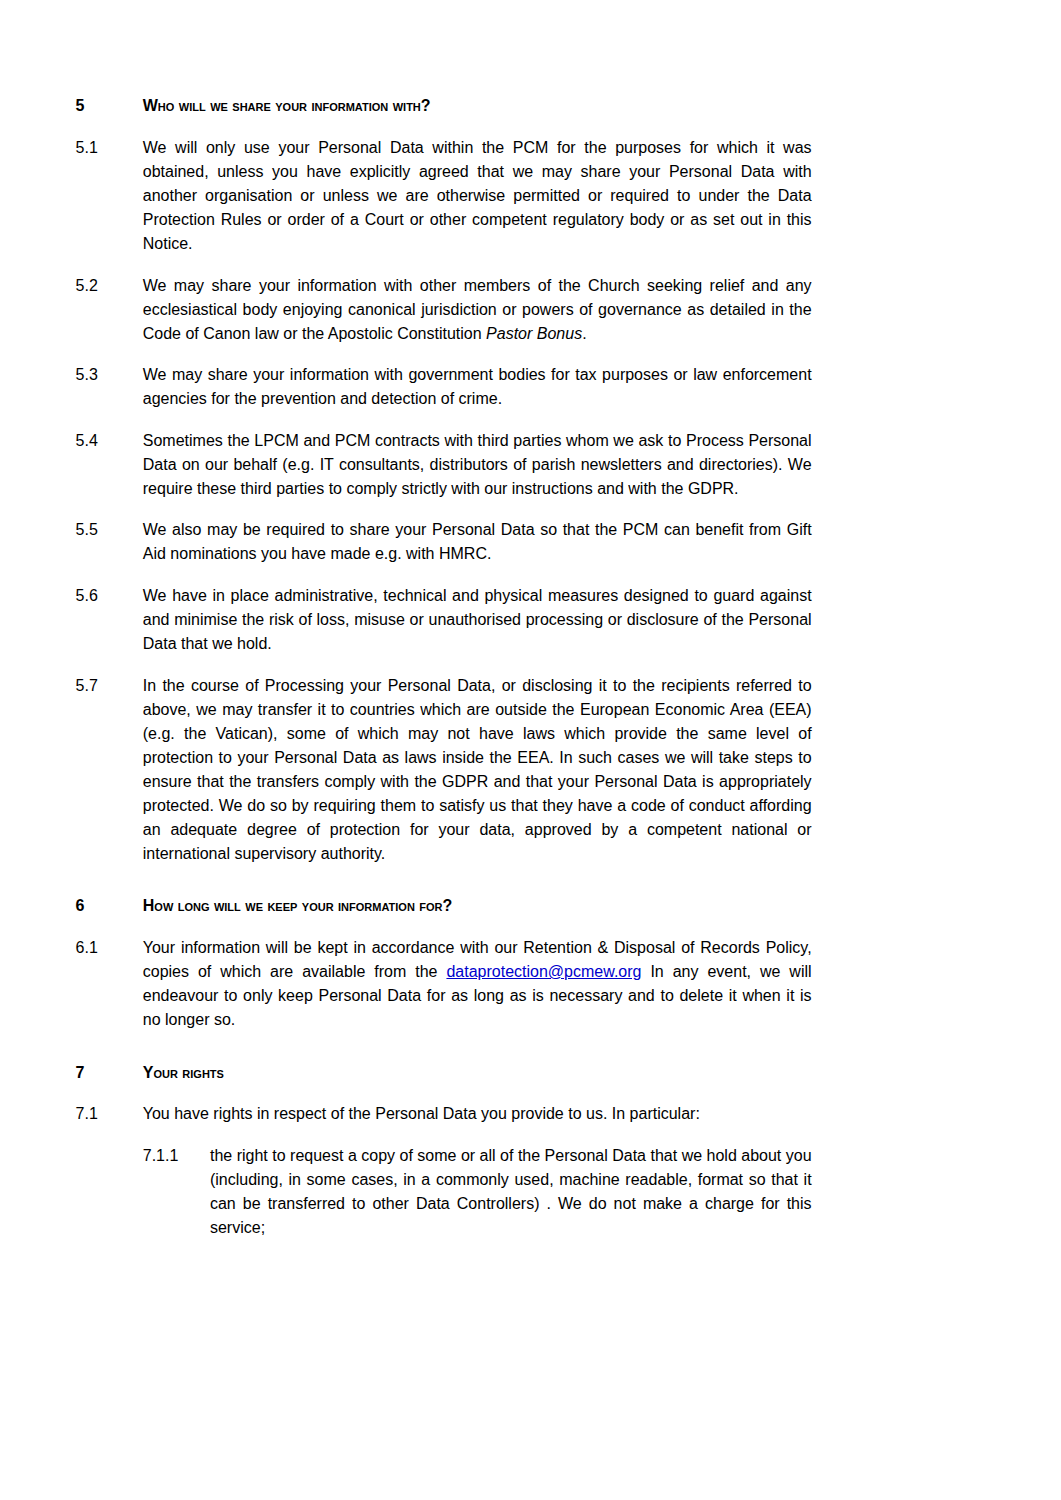5
Who will we share your information with?
5.1
We will only use your Personal Data within the PCM for the purposes for which it was obtained, unless you have explicitly agreed that we may share your Personal Data with another organisation or unless we are otherwise permitted or required to under the Data Protection Rules or order of a Court or other competent regulatory body or as set out in this Notice.
5.2
We may share your information with other members of the Church seeking relief and any ecclesiastical body enjoying canonical jurisdiction or powers of governance as detailed in the Code of Canon law or the Apostolic Constitution Pastor Bonus.
5.3
We may share your information with government bodies for tax purposes or law enforcement agencies for the prevention and detection of crime.
5.4
Sometimes the LPCM and PCM contracts with third parties whom we ask to Process Personal Data on our behalf (e.g. IT consultants, distributors of parish newsletters and directories). We require these third parties to comply strictly with our instructions and with the GDPR.
5.5
We also may be required to share your Personal Data so that the PCM can benefit from Gift Aid nominations you have made e.g. with HMRC.
5.6
We have in place administrative, technical and physical measures designed to guard against and minimise the risk of loss, misuse or unauthorised processing or disclosure of the Personal Data that we hold.
5.7
In the course of Processing your Personal Data, or disclosing it to the recipients referred to above, we may transfer it to countries which are outside the European Economic Area (EEA) (e.g. the Vatican), some of which may not have laws which provide the same level of protection to your Personal Data as laws inside the EEA. In such cases we will take steps to ensure that the transfers comply with the GDPR and that your Personal Data is appropriately protected. We do so by requiring them to satisfy us that they have a code of conduct affording an adequate degree of protection for your data, approved by a competent national or international supervisory authority.
6
How long will we keep your information for?
6.1
Your information will be kept in accordance with our Retention & Disposal of Records Policy, copies of which are available from the dataprotection@pcmew.org In any event, we will endeavour to only keep Personal Data for as long as is necessary and to delete it when it is no longer so.
7
Your rights
7.1
You have rights in respect of the Personal Data you provide to us. In particular:
7.1.1
the right to request a copy of some or all of the Personal Data that we hold about you (including, in some cases, in a commonly used, machine readable, format so that it can be transferred to other Data Controllers) . We do not make a charge for this service;